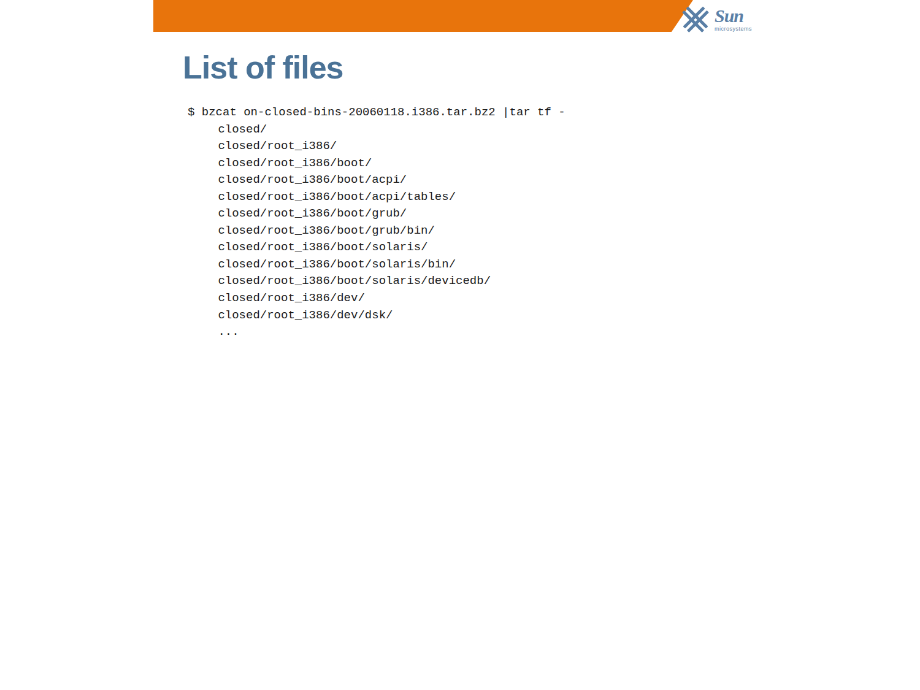Sun microsystems
List of files
$ bzcat on-closed-bins-20060118.i386.tar.bz2 |tar tf -
closed/
closed/root_i386/
closed/root_i386/boot/
closed/root_i386/boot/acpi/
closed/root_i386/boot/acpi/tables/
closed/root_i386/boot/grub/
closed/root_i386/boot/grub/bin/
closed/root_i386/boot/solaris/
closed/root_i386/boot/solaris/bin/
closed/root_i386/boot/solaris/devicedb/
closed/root_i386/dev/
closed/root_i386/dev/dsk/
...